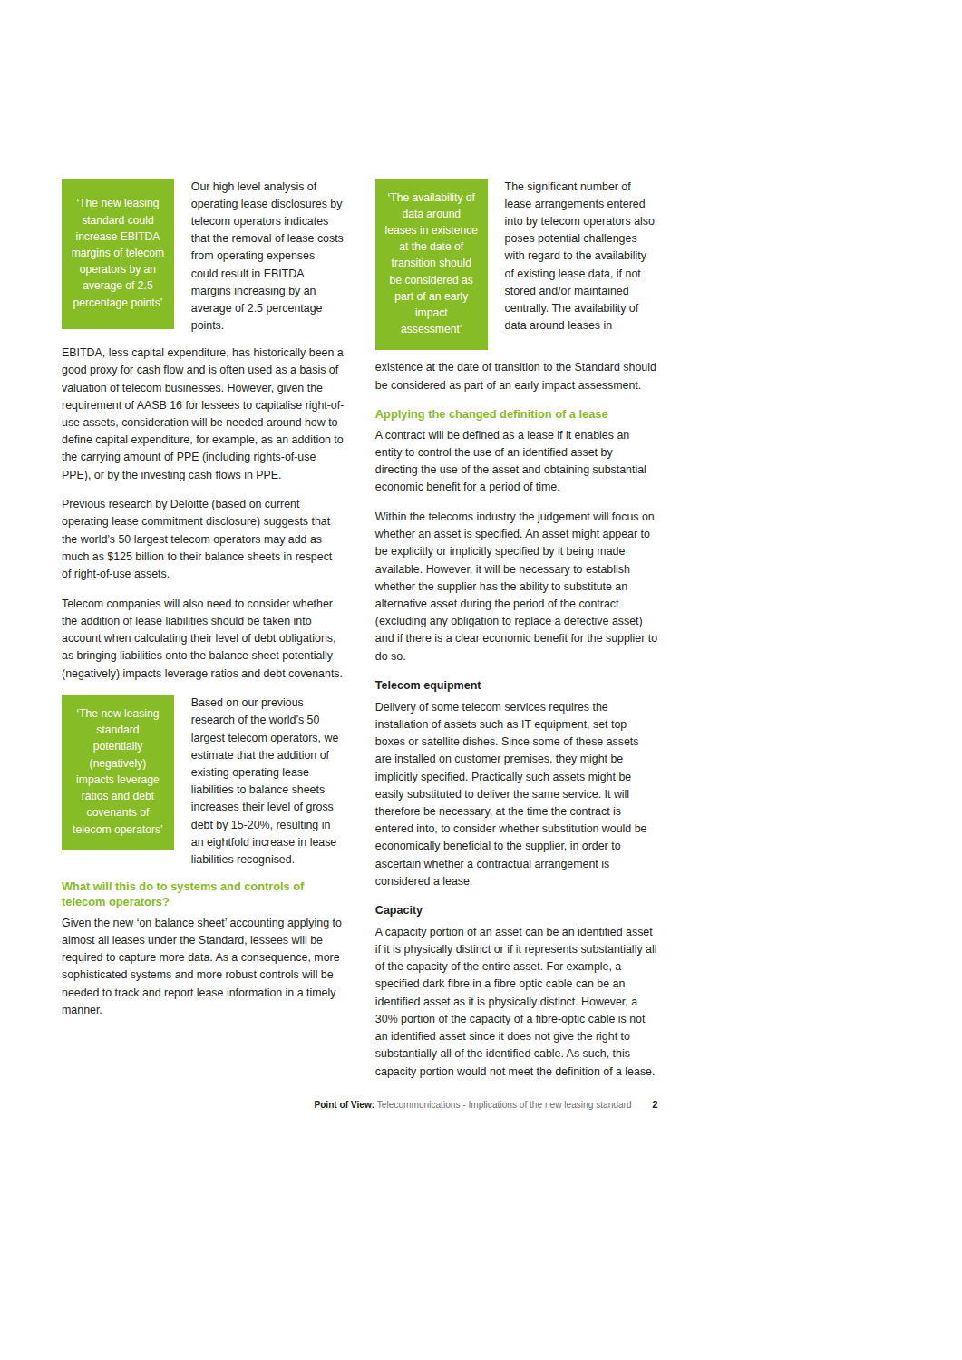‘The new leasing standard could increase EBITDA margins of telecom operators by an average of 2.5 percentage points’
Our high level analysis of operating lease disclosures by telecom operators indicates that the removal of lease costs from operating expenses could result in EBITDA margins increasing by an average of 2.5 percentage points.
EBITDA, less capital expenditure, has historically been a good proxy for cash flow and is often used as a basis of valuation of telecom businesses. However, given the requirement of AASB 16 for lessees to capitalise right-of-use assets, consideration will be needed around how to define capital expenditure, for example, as an addition to the carrying amount of PPE (including rights-of-use PPE), or by the investing cash flows in PPE.
Previous research by Deloitte (based on current operating lease commitment disclosure) suggests that the world’s 50 largest telecom operators may add as much as $125 billion to their balance sheets in respect of right-of-use assets.
Telecom companies will also need to consider whether the addition of lease liabilities should be taken into account when calculating their level of debt obligations, as bringing liabilities onto the balance sheet potentially (negatively) impacts leverage ratios and debt covenants.
‘The new leasing standard potentially (negatively) impacts leverage ratios and debt covenants of telecom operators’
Based on our previous research of the world’s 50 largest telecom operators, we estimate that the addition of existing operating lease liabilities to balance sheets increases their level of gross debt by 15-20%, resulting in an eightfold increase in lease liabilities recognised.
What will this do to systems and controls of telecom operators?
Given the new ‘on balance sheet’ accounting applying to almost all leases under the Standard, lessees will be required to capture more data. As a consequence, more sophisticated systems and more robust controls will be needed to track and report lease information in a timely manner.
‘The availability of data around leases in existence at the date of transition should be considered as part of an early impact assessment’
The significant number of lease arrangements entered into by telecom operators also poses potential challenges with regard to the availability of existing lease data, if not stored and/or maintained centrally. The availability of data around leases in
existence at the date of transition to the Standard should be considered as part of an early impact assessment.
Applying the changed definition of a lease
A contract will be defined as a lease if it enables an entity to control the use of an identified asset by directing the use of the asset and obtaining substantial economic benefit for a period of time.
Within the telecoms industry the judgement will focus on whether an asset is specified. An asset might appear to be explicitly or implicitly specified by it being made available. However, it will be necessary to establish whether the supplier has the ability to substitute an alternative asset during the period of the contract (excluding any obligation to replace a defective asset) and if there is a clear economic benefit for the supplier to do so.
Telecom equipment
Delivery of some telecom services requires the installation of assets such as IT equipment, set top boxes or satellite dishes. Since some of these assets are installed on customer premises, they might be implicitly specified. Practically such assets might be easily substituted to deliver the same service. It will therefore be necessary, at the time the contract is entered into, to consider whether substitution would be economically beneficial to the supplier, in order to ascertain whether a contractual arrangement is considered a lease.
Capacity
A capacity portion of an asset can be an identified asset if it is physically distinct or if it represents substantially all of the capacity of the entire asset. For example, a specified dark fibre in a fibre optic cable can be an identified asset as it is physically distinct. However, a 30% portion of the capacity of a fibre-optic cable is not an identified asset since it does not give the right to substantially all of the identified cable. As such, this capacity portion would not meet the definition of a lease.
Point of View: Telecommunications - Implications of the new leasing standard
2